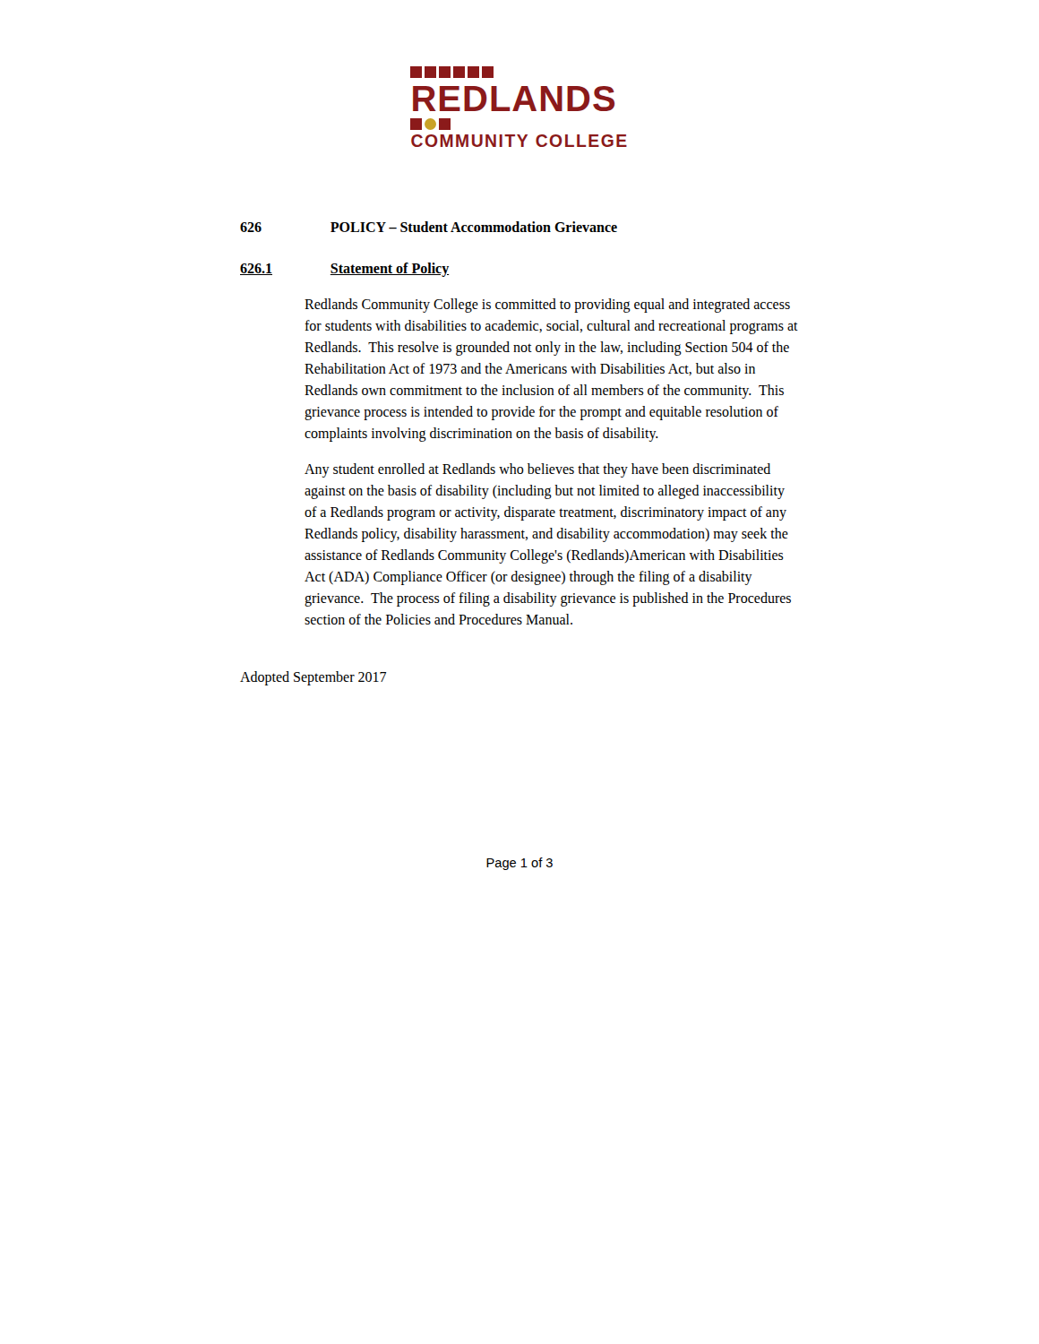REDLANDS COMMUNITY COLLEGE
626 POLICY – Student Accommodation Grievance
626.1 Statement of Policy
Redlands Community College is committed to providing equal and integrated access for students with disabilities to academic, social, cultural and recreational programs at Redlands. This resolve is grounded not only in the law, including Section 504 of the Rehabilitation Act of 1973 and the Americans with Disabilities Act, but also in Redlands own commitment to the inclusion of all members of the community. This grievance process is intended to provide for the prompt and equitable resolution of complaints involving discrimination on the basis of disability.
Any student enrolled at Redlands who believes that they have been discriminated against on the basis of disability (including but not limited to alleged inaccessibility of a Redlands program or activity, disparate treatment, discriminatory impact of any Redlands policy, disability harassment, and disability accommodation) may seek the assistance of Redlands Community College's (Redlands)American with Disabilities Act (ADA) Compliance Officer (or designee) through the filing of a disability grievance. The process of filing a disability grievance is published in the Procedures section of the Policies and Procedures Manual.
Adopted September 2017
Page 1 of 3